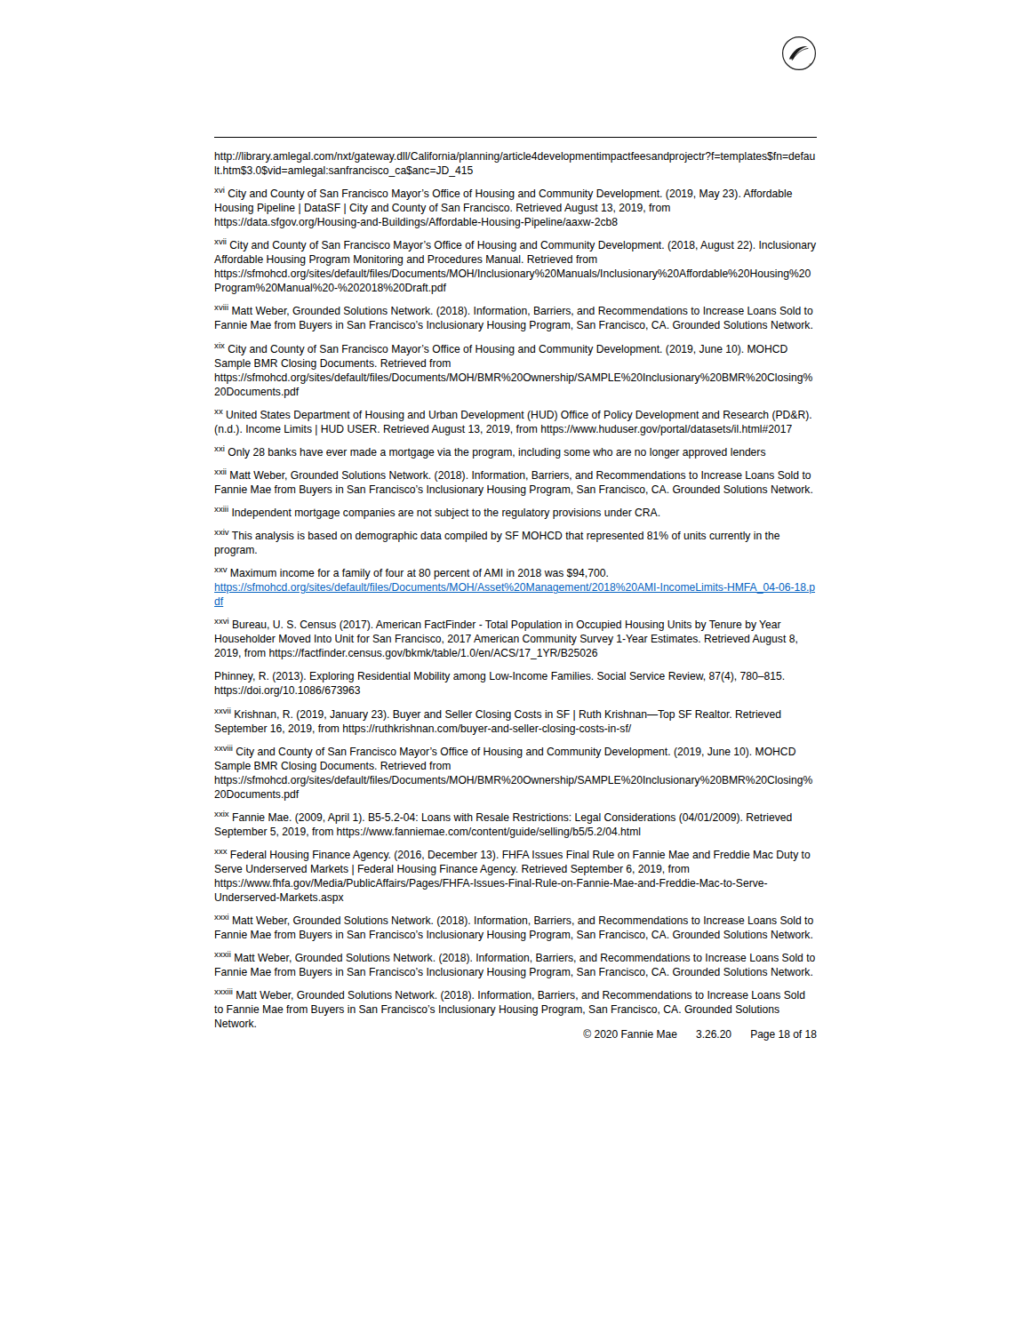®
http://library.amlegal.com/nxt/gateway.dll/California/planning/article4developmentimpactfeesandprojectr?f=templates$fn=default.htm$3.0$vid=amlegal:sanfrancisco_ca$anc=JD_415
xvi City and County of San Francisco Mayor’s Office of Housing and Community Development. (2019, May 23). Affordable Housing Pipeline | DataSF | City and County of San Francisco. Retrieved August 13, 2019, from https://data.sfgov.org/Housing-and-Buildings/Affordable-Housing-Pipeline/aaxw-2cb8
xvii City and County of San Francisco Mayor’s Office of Housing and Community Development. (2018, August 22). Inclusionary Affordable Housing Program Monitoring and Procedures Manual. Retrieved from
https://sfmohcd.org/sites/default/files/Documents/MOH/Inclusionary%20Manuals/Inclusionary%20Affordable%20Housing%20Program%20Manual%20-%202018%20Draft.pdf
xviii Matt Weber, Grounded Solutions Network. (2018). Information, Barriers, and Recommendations to Increase Loans Sold to Fannie Mae from Buyers in San Francisco’s Inclusionary Housing Program, San Francisco, CA. Grounded Solutions Network.
xix City and County of San Francisco Mayor’s Office of Housing and Community Development. (2019, June 10). MOHCD Sample BMR Closing Documents. Retrieved from
https://sfmohcd.org/sites/default/files/Documents/MOH/BMR%20Ownership/SAMPLE%20Inclusionary%20BMR%20Closing%20Documents.pdf
xx United States Department of Housing and Urban Development (HUD) Office of Policy Development and Research (PD&R). (n.d.). Income Limits | HUD USER. Retrieved August 13, 2019, from https://www.huduser.gov/portal/datasets/il.html#2017
xxi Only 28 banks have ever made a mortgage via the program, including some who are no longer approved lenders
xxii Matt Weber, Grounded Solutions Network. (2018). Information, Barriers, and Recommendations to Increase Loans Sold to Fannie Mae from Buyers in San Francisco’s Inclusionary Housing Program, San Francisco, CA. Grounded Solutions Network.
xxiii Independent mortgage companies are not subject to the regulatory provisions under CRA.
xxiv This analysis is based on demographic data compiled by SF MOHCD that represented 81% of units currently in the program.
xxv Maximum income for a family of four at 80 percent of AMI in 2018 was $94,700.
https://sfmohcd.org/sites/default/files/Documents/MOH/Asset%20Management/2018%20AMI-IncomeLimits-HMFA_04-06-18.pdf
xxvi Bureau, U. S. Census (2017). American FactFinder - Total Population in Occupied Housing Units by Tenure by Year Householder Moved Into Unit for San Francisco, 2017 American Community Survey 1-Year Estimates. Retrieved August 8, 2019, from https://factfinder.census.gov/bkmk/table/1.0/en/ACS/17_1YR/B25026
Phinney, R. (2013). Exploring Residential Mobility among Low-Income Families. Social Service Review, 87(4), 780–815. https://doi.org/10.1086/673963
xxvii Krishnan, R. (2019, January 23). Buyer and Seller Closing Costs in SF | Ruth Krishnan—Top SF Realtor. Retrieved September 16, 2019, from https://ruthkrishnan.com/buyer-and-seller-closing-costs-in-sf/
xxviii City and County of San Francisco Mayor’s Office of Housing and Community Development. (2019, June 10). MOHCD Sample BMR Closing Documents. Retrieved from
https://sfmohcd.org/sites/default/files/Documents/MOH/BMR%20Ownership/SAMPLE%20Inclusionary%20BMR%20Closing%20Documents.pdf
xxix Fannie Mae. (2009, April 1). B5-5.2-04: Loans with Resale Restrictions: Legal Considerations (04/01/2009). Retrieved September 5, 2019, from https://www.fanniemae.com/content/guide/selling/b5/5.2/04.html
xxx Federal Housing Finance Agency. (2016, December 13). FHFA Issues Final Rule on Fannie Mae and Freddie Mac Duty to Serve Underserved Markets | Federal Housing Finance Agency. Retrieved September 6, 2019, from https://www.fhfa.gov/Media/PublicAffairs/Pages/FHFA-Issues-Final-Rule-on-Fannie-Mae-and-Freddie-Mac-to-Serve-Underserved-Markets.aspx
xxxi Matt Weber, Grounded Solutions Network. (2018). Information, Barriers, and Recommendations to Increase Loans Sold to Fannie Mae from Buyers in San Francisco’s Inclusionary Housing Program, San Francisco, CA. Grounded Solutions Network.
xxxii Matt Weber, Grounded Solutions Network. (2018). Information, Barriers, and Recommendations to Increase Loans Sold to Fannie Mae from Buyers in San Francisco’s Inclusionary Housing Program, San Francisco, CA. Grounded Solutions Network.
xxxiii Matt Weber, Grounded Solutions Network. (2018). Information, Barriers, and Recommendations to Increase Loans Sold to Fannie Mae from Buyers in San Francisco’s Inclusionary Housing Program, San Francisco, CA. Grounded Solutions Network.
© 2020 Fannie Mae 3.26.20 Page 18 of 18